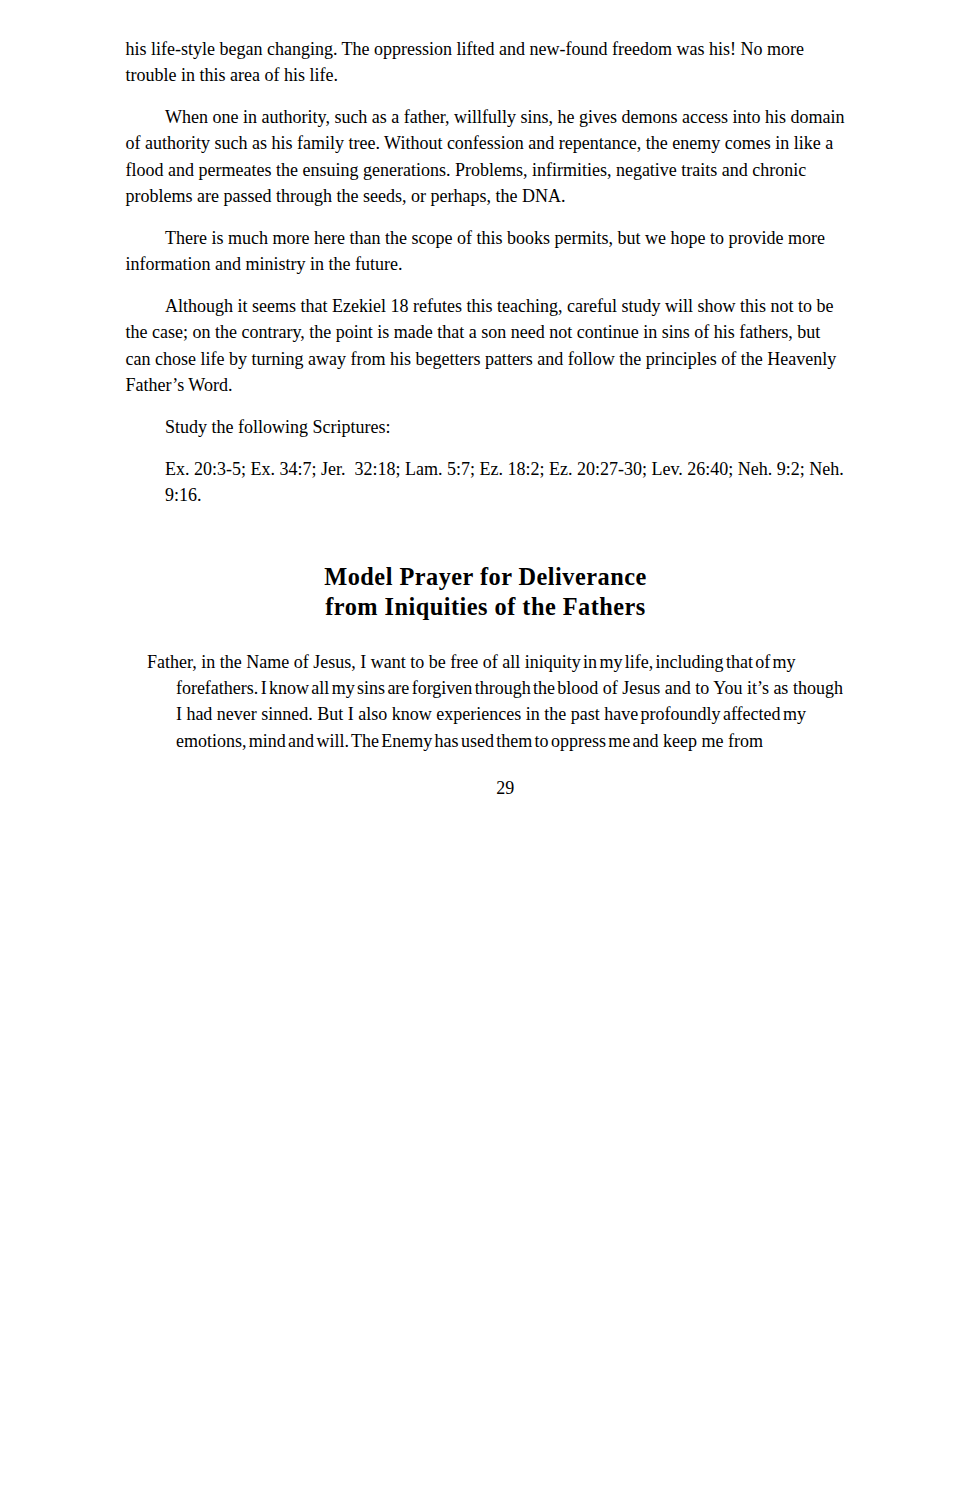his life-style began changing. The oppression lifted and new-found freedom was his! No more trouble in this area of his life.
When one in authority, such as a father, willfully sins, he gives demons access into his domain of authority such as his family tree. Without confession and repentance, the enemy comes in like a flood and permeates the ensuing generations. Problems, infirmities, negative traits and chronic problems are passed through the seeds, or perhaps, the DNA.
There is much more here than the scope of this books permits, but we hope to provide more information and ministry in the future.
Although it seems that Ezekiel 18 refutes this teaching, careful study will show this not to be the case; on the contrary, the point is made that a son need not continue in sins of his fathers, but can chose life by turning away from his begetters patters and follow the principles of the Heavenly Father’s Word.
Study the following Scriptures:
Ex. 20:3-5; Ex. 34:7; Jer. 32:18; Lam. 5:7; Ez. 18:2; Ez. 20:27-30; Lev. 26:40; Neh. 9:2; Neh. 9:16.
Model Prayer for Deliverance
from Iniquities of the Fathers
Father, in the Name of Jesus, I want to be free of all iniquity in my life, including that of my forefathers. I know all my sins are forgiven through the blood of Jesus and to You it’s as though I had never sinned. But I also know experiences in the past have profoundly affected my emotions, mind and will. The Enemy has used them to oppress me and keep me from
29